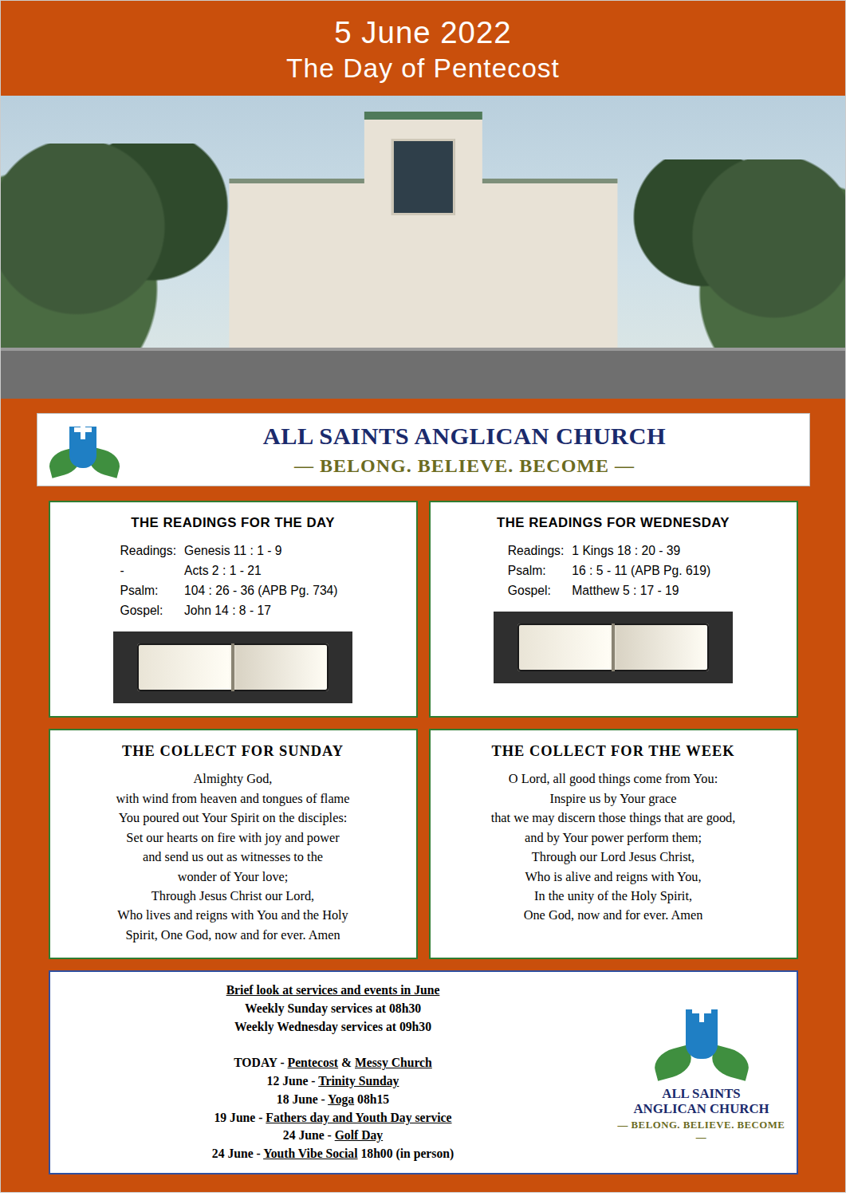5 June 2022
The Day of Pentecost
ALL SAINTS ANGLICAN CHURCH
— BELONG. BELIEVE. BECOME —
THE READINGS FOR THE DAY
| Readings: | Genesis 11 : 1 - 9 |
| - | Acts 2 : 1 - 21 |
| Psalm: | 104 : 26 - 36 (APB Pg. 734) |
| Gospel: | John 14 : 8 - 17 |
THE READINGS FOR WEDNESDAY
| Readings: | 1 Kings 18 : 20 - 39 |
| Psalm: | 16 : 5 - 11 (APB Pg. 619) |
| Gospel: | Matthew 5 : 17 - 19 |
THE COLLECT FOR SUNDAY
Almighty God,
with wind from heaven and tongues of flame
You poured out Your Spirit on the disciples:
Set our hearts on fire with joy and power
and send us out as witnesses to the
wonder of Your love;
Through Jesus Christ our Lord,
Who lives and reigns with You and the Holy
Spirit, One God, now and for ever. Amen
THE COLLECT FOR THE WEEK
O Lord, all good things come from You:
Inspire us by Your grace
that we may discern those things that are good,
and by Your power perform them;
Through our Lord Jesus Christ,
Who is alive and reigns with You,
In the unity of the Holy Spirit,
One God, now and for ever. Amen
Brief look at services and events in June
Weekly Sunday services at 08h30
Weekly Wednesday services at 09h30
TODAY - Pentecost & Messy Church
12 June - Trinity Sunday
18 June - Yoga 08h15
19 June - Fathers day and Youth Day service
24 June - Golf Day
24 June - Youth Vibe Social 18h00 (in person)
ALL SAINTS
ANGLICAN CHURCH
— BELONG. BELIEVE. BECOME —